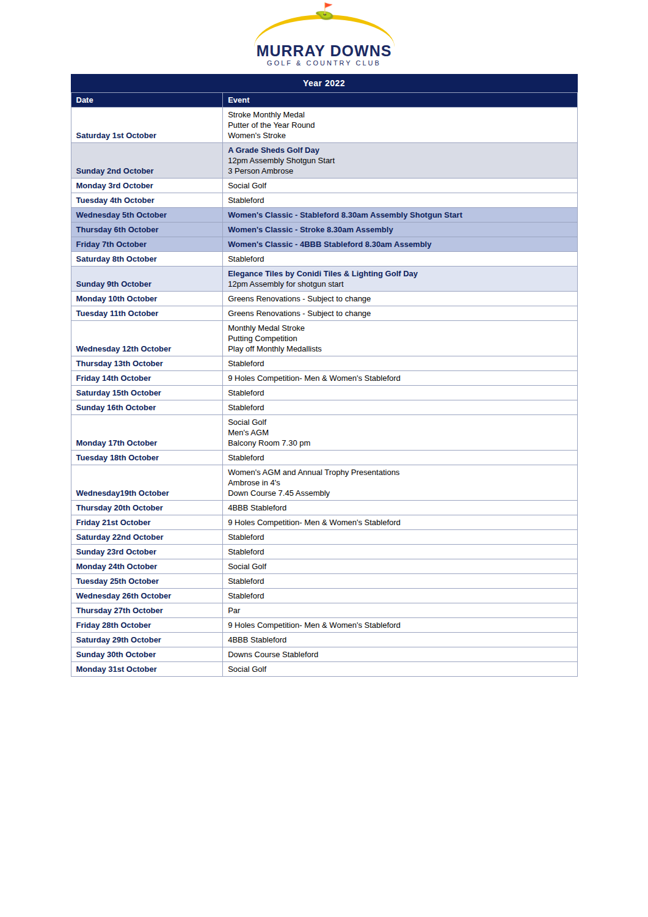⛳
MURRAY DOWNS
GOLF & COUNTRY CLUB
Year 2022
| Date | Event |
| --- | --- |
| Saturday 1st October | Stroke Monthly Medal Putter of the Year Round Women's Stroke |
| Sunday 2nd October | A Grade Sheds Golf Day 12pm Assembly Shotgun Start 3 Person Ambrose |
| Monday 3rd October | Social Golf |
| Tuesday 4th October | Stableford |
| Wednesday 5th October | Women's Classic - Stableford 8.30am Assembly Shotgun Start |
| Thursday 6th October | Women's Classic - Stroke 8.30am Assembly |
| Friday 7th October | Women's Classic - 4BBB Stableford 8.30am Assembly |
| Saturday 8th October | Stableford |
| Sunday 9th October | Elegance Tiles by Conidi Tiles & Lighting Golf Day 12pm Assembly for shotgun start |
| Monday 10th October | Greens Renovations - Subject to change |
| Tuesday 11th October | Greens Renovations - Subject to change |
| Wednesday 12th October | Monthly Medal Stroke Putting Competition Play off Monthly Medallists |
| Thursday 13th October | Stableford |
| Friday 14th October | 9 Holes Competition- Men & Women's Stableford |
| Saturday 15th October | Stableford |
| Sunday 16th October | Stableford |
| Monday 17th October | Social Golf Men's AGM Balcony Room 7.30 pm |
| Tuesday 18th October | Stableford |
| Wednesday19th October | Women's AGM and Annual Trophy Presentations Ambrose in 4's Down Course 7.45 Assembly |
| Thursday 20th October | 4BBB Stableford |
| Friday 21st October | 9 Holes Competition- Men & Women's Stableford |
| Saturday 22nd October | Stableford |
| Sunday 23rd October | Stableford |
| Monday 24th October | Social Golf |
| Tuesday 25th October | Stableford |
| Wednesday 26th October | Stableford |
| Thursday 27th October | Par |
| Friday 28th October | 9 Holes Competition- Men & Women's Stableford |
| Saturday 29th October | 4BBB Stableford |
| Sunday 30th October | Downs Course Stableford |
| Monday 31st October | Social Golf |